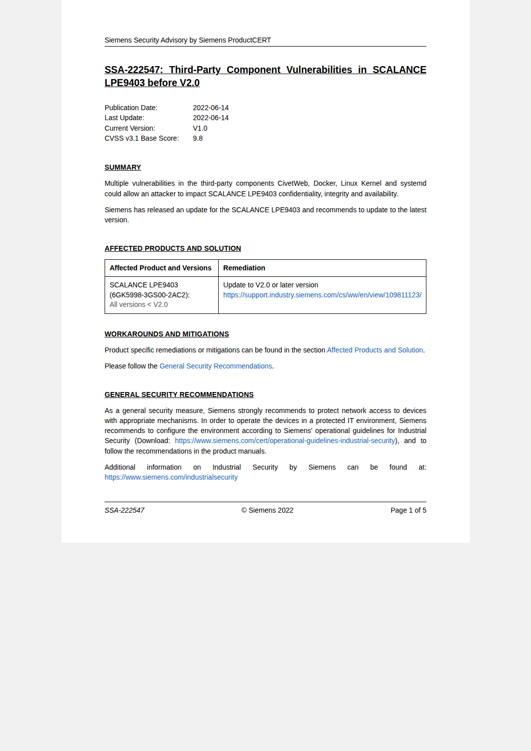Siemens Security Advisory by Siemens ProductCERT
SSA-222547: Third-Party Component Vulnerabilities in SCALANCE LPE9403 before V2.0
| Publication Date: | 2022-06-14 |
| Last Update: | 2022-06-14 |
| Current Version: | V1.0 |
| CVSS v3.1 Base Score: | 9.8 |
SUMMARY
Multiple vulnerabilities in the third-party components CivetWeb, Docker, Linux Kernel and systemd could allow an attacker to impact SCALANCE LPE9403 confidentiality, integrity and availability.
Siemens has released an update for the SCALANCE LPE9403 and recommends to update to the latest version.
AFFECTED PRODUCTS AND SOLUTION
| Affected Product and Versions | Remediation |
| --- | --- |
| SCALANCE LPE9403 (6GK5998-3GS00-2AC2): All versions < V2.0 | Update to V2.0 or later version https://support.industry.siemens.com/cs/ww/en/view/109811123/ |
WORKAROUNDS AND MITIGATIONS
Product specific remediations or mitigations can be found in the section Affected Products and Solution.
Please follow the General Security Recommendations.
GENERAL SECURITY RECOMMENDATIONS
As a general security measure, Siemens strongly recommends to protect network access to devices with appropriate mechanisms. In order to operate the devices in a protected IT environment, Siemens recommends to configure the environment according to Siemens' operational guidelines for Industrial Security (Download: https://www.siemens.com/cert/operational-guidelines-industrial-security), and to follow the recommendations in the product manuals.
Additional information on Industrial Security by Siemens can be found at: https://www.siemens.com/industrialsecurity
SSA-222547
© Siemens 2022
Page 1 of 5